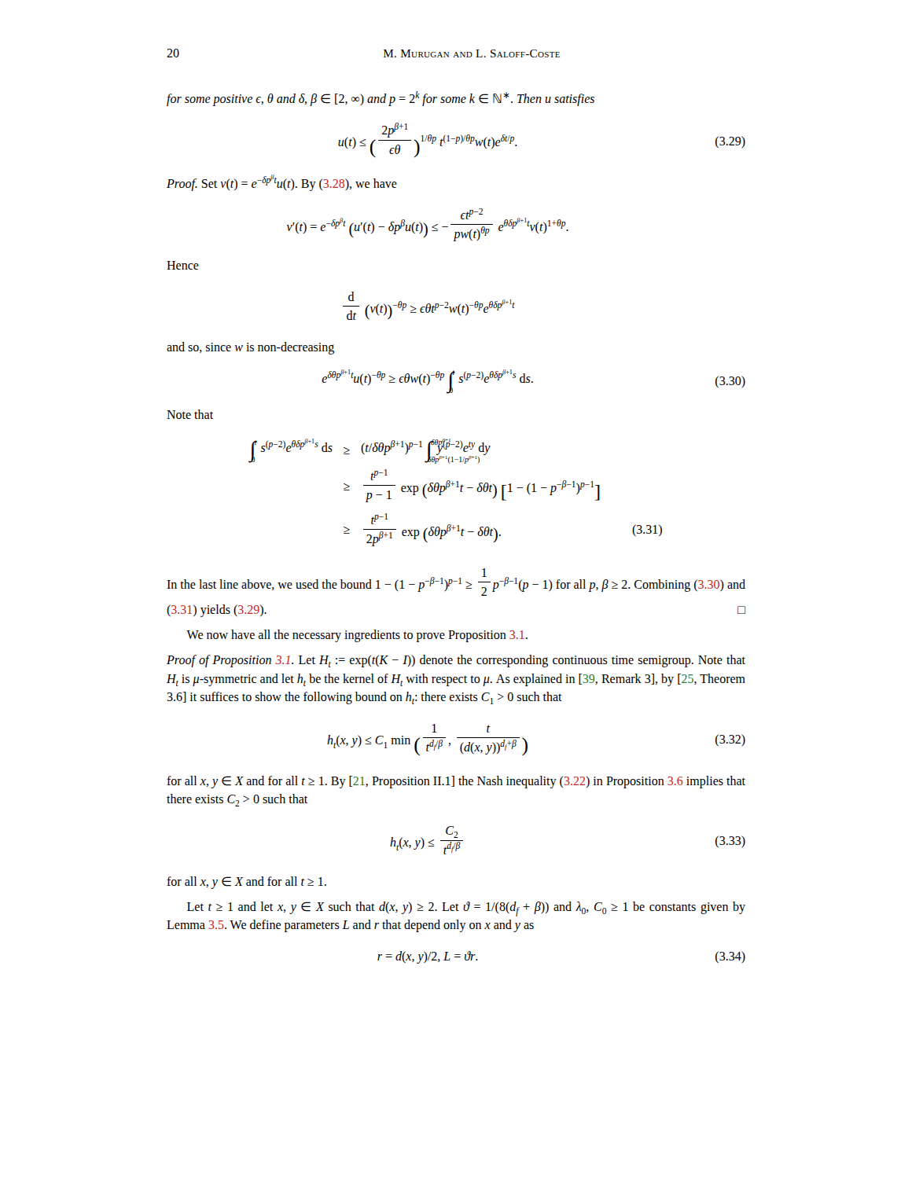20 M. Murugan and L. Saloff-Coste
for some positive ϵ, θ and δ, β ∈ [2, ∞) and p = 2k for some k ∈ ℕ∗. Then u satisfies
u(t) ≤ (2pβ+1 ϵθ)1/θp t(1−p)/θpw(t)eδt/p. (3.29)
Proof. Set v(t) = e−δpβtu(t). By (3.28), we have
v′(t) = e−δpβt (u′(t) − δpβu(t)) ≤ −ϵtp−2 pw(t)θp eθδpβ+1tv(t)1+θp.
Hence
ddt (v(t))−θp ≥ ϵθtp−2w(t)−θpeθδpβ+1t
and so, since w is non-decreasing
eδθpβ+1tu(t)−θp ≥ ϵθw(t)−θp ∫t 0 s(p−2)eθδpβ+1s ds. (3.30)
Note that
| ∫ t 0 s ( p −2) e θδp β +1 s d s | ≥ | ( t / δθp β +1 ) p −1 ∫ δθp β +1 δθp β +1 (1−1/ p β +1 ) y ( p −2) e ty d y | |
| | ≥ | t p −1 p − 1 exp ( δθp β +1 t − δθt ) [ 1 − (1 − p − β −1 ) p −1 ] | |
| | ≥ | t p −1 2 p β +1 exp ( δθp β +1 t − δθt ) . | (3.31) |
In the last line above, we used the bound 1 − (1 − p−β−1)p−1 ≥ 12 p−β−1(p − 1) for all p, β ≥ 2. Combining (3.30) and (3.31) yields (3.29). □
We now have all the necessary ingredients to prove Proposition 3.1.
Proof of Proposition 3.1. Let Ht := exp(t(K − I)) denote the corresponding continuous time semigroup. Note that Ht is μ-symmetric and let ht be the kernel of Ht with respect to μ. As explained in [39, Remark 3], by [25, Theorem 3.6] it suffices to show the following bound on ht: there exists C1 > 0 such that
ht(x, y) ≤ C1 min (1 tdf/β, t(d(x, y))df+β) (3.32)
for all x, y ∈ X and for all t ≥ 1. By [21, Proposition II.1] the Nash inequality (3.22) in Proposition 3.6 implies that there exists C2 > 0 such that
ht(x, y) ≤ C2 tdf/β (3.33)
for all x, y ∈ X and for all t ≥ 1.
Let t ≥ 1 and let x, y ∈ X such that d(x, y) ≥ 2. Let ϑ = 1/(8(df + β)) and λ0, C0 ≥ 1 be constants given by Lemma 3.5. We define parameters L and r that depend only on x and y as
r = d(x, y)/2, L = ϑr. (3.34)